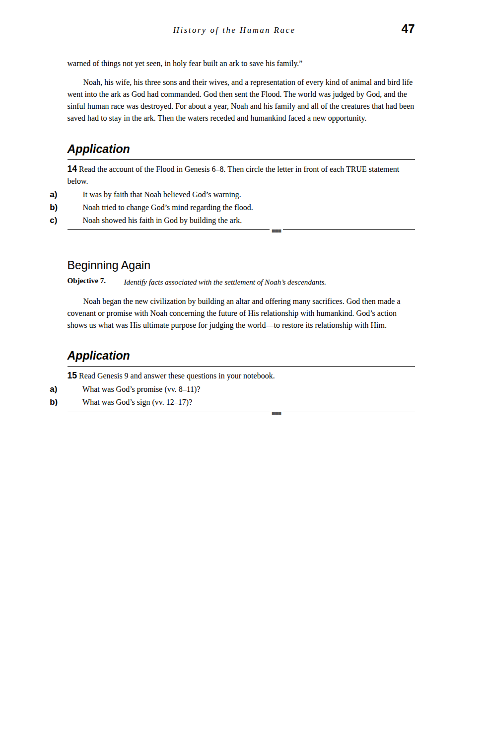History of the Human Race 47
warned of things not yet seen, in holy fear built an ark to save his family.”
Noah, his wife, his three sons and their wives, and a representation of every kind of animal and bird life went into the ark as God had commanded. God then sent the Flood. The world was judged by God, and the sinful human race was destroyed. For about a year, Noah and his family and all of the creatures that had been saved had to stay in the ark. Then the waters receded and humankind faced a new opportunity.
Application
14 Read the account of the Flood in Genesis 6–8. Then circle the letter in front of each TRUE statement below.
a) It was by faith that Noah believed God’s warning.
b) Noah tried to change God’s mind regarding the flood.
c) Noah showed his faith in God by building the ark.
■■■
Beginning Again
Objective 7. Identify facts associated with the settlement of Noah’s descendants.
Noah began the new civilization by building an altar and offering many sacrifices. God then made a covenant or promise with Noah concerning the future of His relationship with humankind. God’s action shows us what was His ultimate purpose for judging the world—to restore its relationship with Him.
Application
15 Read Genesis 9 and answer these questions in your notebook.
a) What was God’s promise (vv. 8–11)?
b) What was God’s sign (vv. 12–17)?
■■■